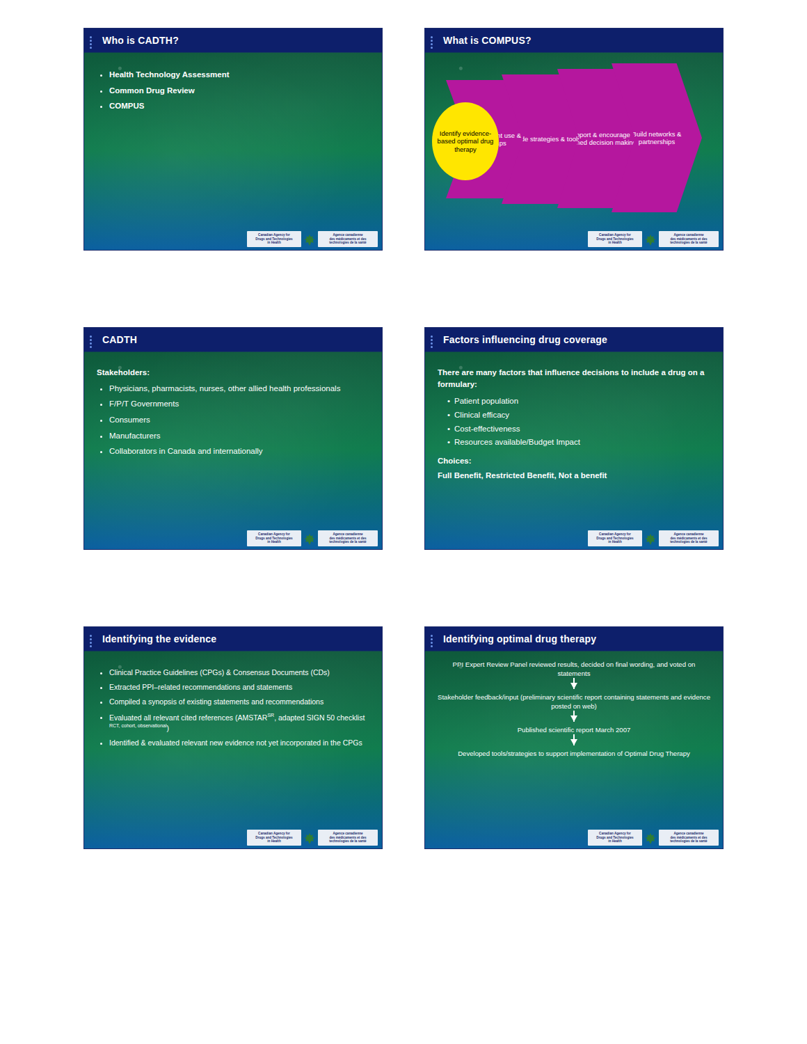Who is CADTH?
Health Technology Assessment
Common Drug Review
COMPUS
Canadian Agency for
Drugs and Technologies
in Health
Agence canadienne
des médicaments et des
technologies de la santé
What is COMPUS?
Evaluate current use & identify gaps
Provide strategies & tools
Support & encourage informed decision making
Build networks & partnerships
Identify evidence-based optimal drug therapy
Canadian Agency for
Drugs and Technologies
in Health
Agence canadienne
des médicaments et des
technologies de la santé
CADTH
Stakeholders:
Physicians, pharmacists, nurses, other allied health professionals
F/P/T Governments
Consumers
Manufacturers
Collaborators in Canada and internationally
Canadian Agency for
Drugs and Technologies
in Health
Agence canadienne
des médicaments et des
technologies de la santé
Factors influencing drug coverage
There are many factors that influence decisions to include a drug on a formulary:
Patient population
Clinical efficacy
Cost-effectiveness
Resources available/Budget Impact
Choices:
Full Benefit, Restricted Benefit, Not a benefit
Canadian Agency for
Drugs and Technologies
in Health
Agence canadienne
des médicaments et des
technologies de la santé
Identifying the evidence
Clinical Practice Guidelines (CPGs) & Consensus Documents (CDs)
Extracted PPI–related recommendations and statements
Compiled a synopsis of existing statements and recommendations
Evaluated all relevant cited references (AMSTARSR, adapted SIGN 50 checklist RCT, cohort, observational)
Identified & evaluated relevant new evidence not yet incorporated in the CPGs
Canadian Agency for
Drugs and Technologies
in Health
Agence canadienne
des médicaments et des
technologies de la santé
Identifying optimal drug therapy
PPI Expert Review Panel reviewed results, decided on final wording, and voted on statements
Stakeholder feedback/input (preliminary scientific report containing statements and evidence posted on web)
Published scientific report March 2007
Developed tools/strategies to support implementation of Optimal Drug Therapy
Canadian Agency for
Drugs and Technologies
in Health
Agence canadienne
des médicaments et des
technologies de la santé